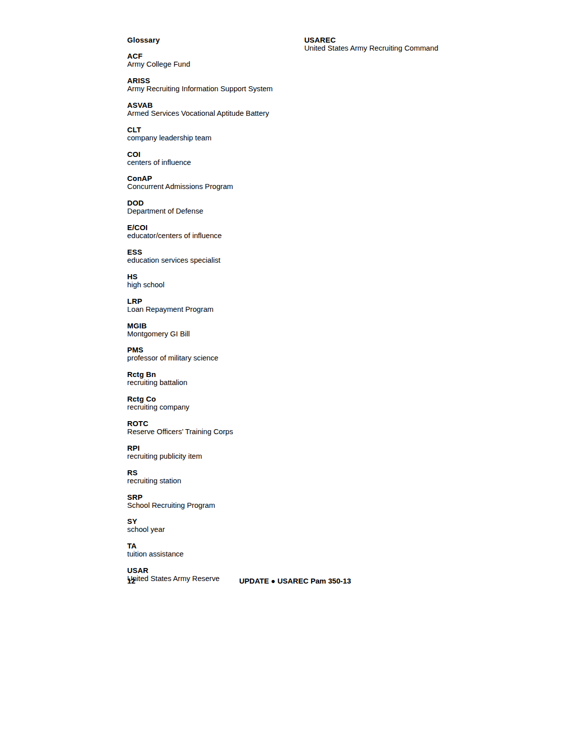Glossary
ACF
Army College Fund
ARISS
Army Recruiting Information Support System
ASVAB
Armed Services Vocational Aptitude Battery
CLT
company leadership team
COI
centers of influence
ConAP
Concurrent Admissions Program
DOD
Department of Defense
E/COI
educator/centers of influence
ESS
education services specialist
HS
high school
LRP
Loan Repayment Program
MGIB
Montgomery GI Bill
PMS
professor of military science
Rctg Bn
recruiting battalion
Rctg Co
recruiting company
ROTC
Reserve Officers’ Training Corps
RPI
recruiting publicity item
RS
recruiting station
SRP
School Recruiting Program
SY
school year
TA
tuition assistance
USAR
United States Army Reserve
USAREC
United States Army Recruiting Command
12
UPDATE ● USAREC Pam 350-13